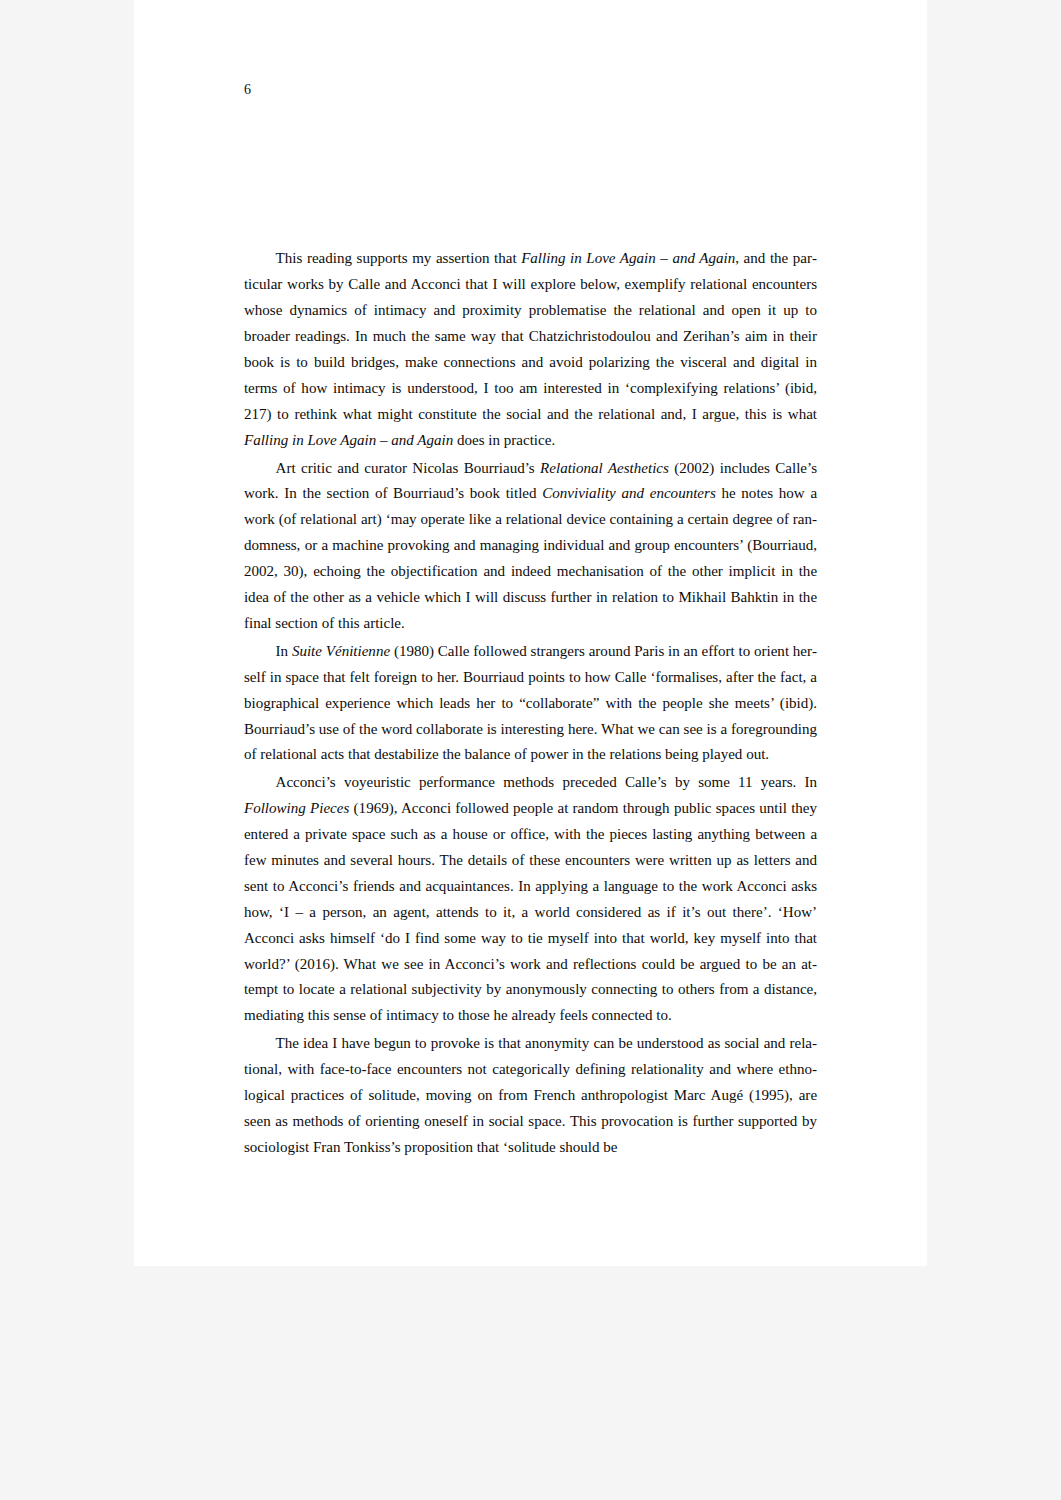6
This reading supports my assertion that Falling in Love Again – and Again, and the particular works by Calle and Acconci that I will explore below, exemplify relational encounters whose dynamics of intimacy and proximity problematise the relational and open it up to broader readings. In much the same way that Chatzichristodoulou and Zerihan’s aim in their book is to build bridges, make connections and avoid polarizing the visceral and digital in terms of how intimacy is understood, I too am interested in ‘complexifying relations’ (ibid, 217) to rethink what might constitute the social and the relational and, I argue, this is what Falling in Love Again – and Again does in practice.
Art critic and curator Nicolas Bourriaud’s Relational Aesthetics (2002) includes Calle’s work. In the section of Bourriaud’s book titled Conviviality and encounters he notes how a work (of relational art) ‘may operate like a relational device containing a certain degree of randomness, or a machine provoking and managing individual and group encounters’ (Bourriaud, 2002, 30), echoing the objectification and indeed mechanisation of the other implicit in the idea of the other as a vehicle which I will discuss further in relation to Mikhail Bahktin in the final section of this article.
In Suite Vénitienne (1980) Calle followed strangers around Paris in an effort to orient herself in space that felt foreign to her. Bourriaud points to how Calle ‘formalises, after the fact, a biographical experience which leads her to “collaborate” with the people she meets’ (ibid). Bourriaud’s use of the word collaborate is interesting here. What we can see is a foregrounding of relational acts that destabilize the balance of power in the relations being played out.
Acconci’s voyeuristic performance methods preceded Calle’s by some 11 years. In Following Pieces (1969), Acconci followed people at random through public spaces until they entered a private space such as a house or office, with the pieces lasting anything between a few minutes and several hours. The details of these encounters were written up as letters and sent to Acconci’s friends and acquaintances. In applying a language to the work Acconci asks how, ‘I – a person, an agent, attends to it, a world considered as if it’s out there’. ‘How’ Acconci asks himself ‘do I find some way to tie myself into that world, key myself into that world?’ (2016). What we see in Acconci’s work and reflections could be argued to be an attempt to locate a relational subjectivity by anonymously connecting to others from a distance, mediating this sense of intimacy to those he already feels connected to.
The idea I have begun to provoke is that anonymity can be understood as social and relational, with face-to-face encounters not categorically defining relationality and where ethnological practices of solitude, moving on from French anthropologist Marc Augé (1995), are seen as methods of orienting oneself in social space. This provocation is further supported by sociologist Fran Tonkiss’s proposition that ‘solitude should be